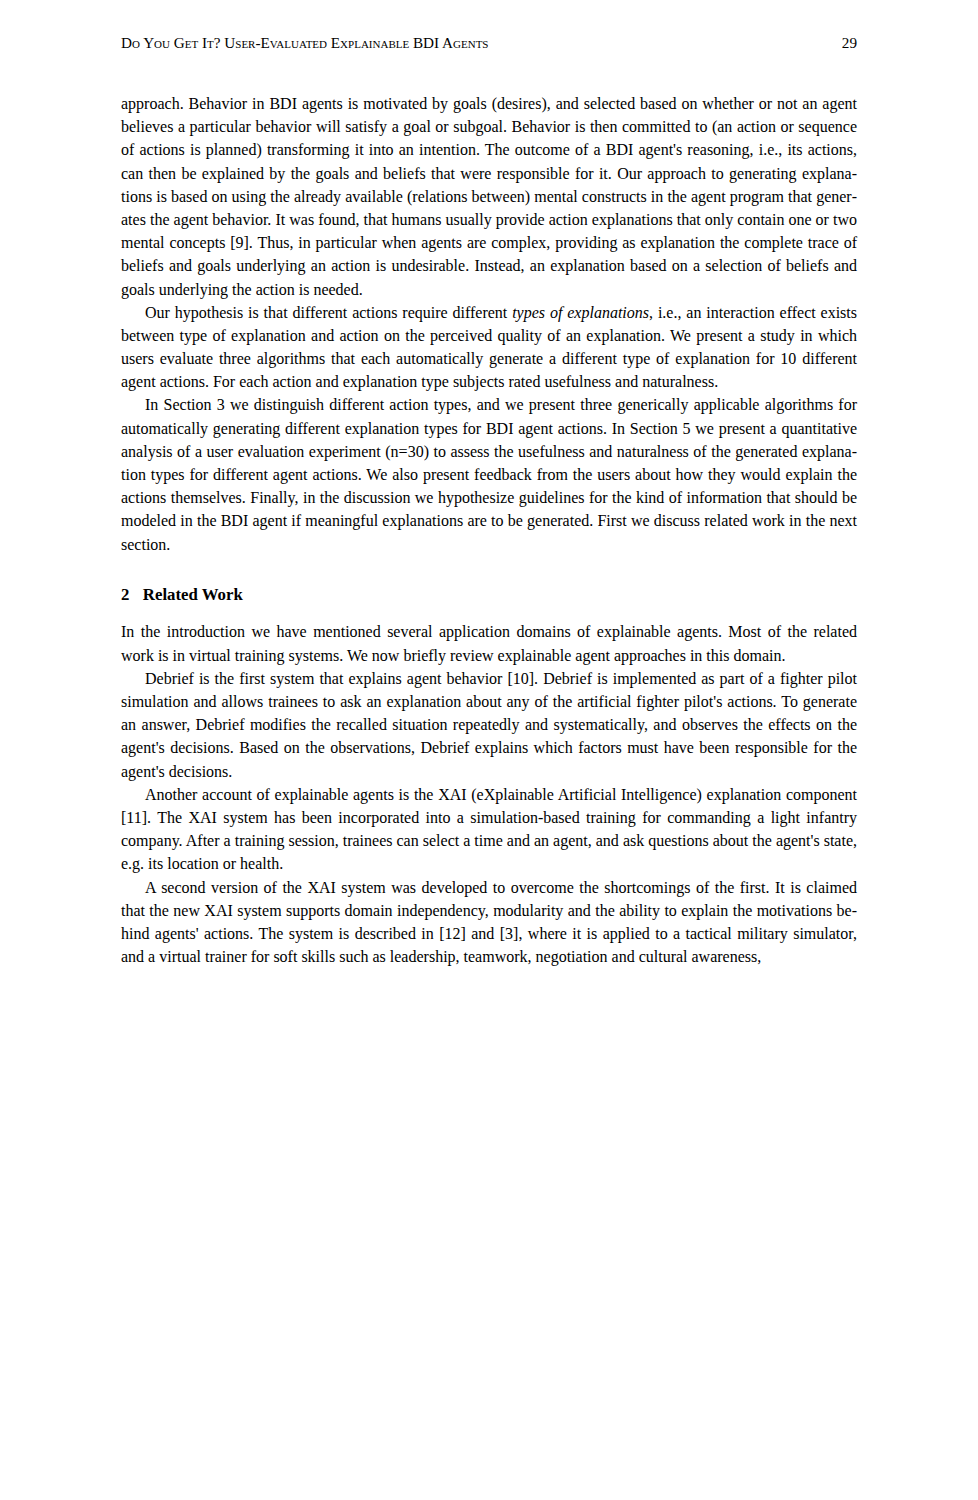Do You Get It? User-Evaluated Explainable BDI Agents 29
approach. Behavior in BDI agents is motivated by goals (desires), and selected based on whether or not an agent believes a particular behavior will satisfy a goal or subgoal. Behavior is then committed to (an action or sequence of actions is planned) transforming it into an intention. The outcome of a BDI agent's reasoning, i.e., its actions, can then be explained by the goals and beliefs that were responsible for it. Our approach to generating explanations is based on using the already available (relations between) mental constructs in the agent program that generates the agent behavior. It was found, that humans usually provide action explanations that only contain one or two mental concepts [9]. Thus, in particular when agents are complex, providing as explanation the complete trace of beliefs and goals underlying an action is undesirable. Instead, an explanation based on a selection of beliefs and goals underlying the action is needed.
Our hypothesis is that different actions require different types of explanations, i.e., an interaction effect exists between type of explanation and action on the perceived quality of an explanation. We present a study in which users evaluate three algorithms that each automatically generate a different type of explanation for 10 different agent actions. For each action and explanation type subjects rated usefulness and naturalness.
In Section 3 we distinguish different action types, and we present three generically applicable algorithms for automatically generating different explanation types for BDI agent actions. In Section 5 we present a quantitative analysis of a user evaluation experiment (n=30) to assess the usefulness and naturalness of the generated explanation types for different agent actions. We also present feedback from the users about how they would explain the actions themselves. Finally, in the discussion we hypothesize guidelines for the kind of information that should be modeled in the BDI agent if meaningful explanations are to be generated. First we discuss related work in the next section.
2 Related Work
In the introduction we have mentioned several application domains of explainable agents. Most of the related work is in virtual training systems. We now briefly review explainable agent approaches in this domain.
Debrief is the first system that explains agent behavior [10]. Debrief is implemented as part of a fighter pilot simulation and allows trainees to ask an explanation about any of the artificial fighter pilot's actions. To generate an answer, Debrief modifies the recalled situation repeatedly and systematically, and observes the effects on the agent's decisions. Based on the observations, Debrief explains which factors must have been responsible for the agent's decisions.
Another account of explainable agents is the XAI (eXplainable Artificial Intelligence) explanation component [11]. The XAI system has been incorporated into a simulation-based training for commanding a light infantry company. After a training session, trainees can select a time and an agent, and ask questions about the agent's state, e.g. its location or health.
A second version of the XAI system was developed to overcome the shortcomings of the first. It is claimed that the new XAI system supports domain independency, modularity and the ability to explain the motivations behind agents' actions. The system is described in [12] and [3], where it is applied to a tactical military simulator, and a virtual trainer for soft skills such as leadership, teamwork, negotiation and cultural awareness,